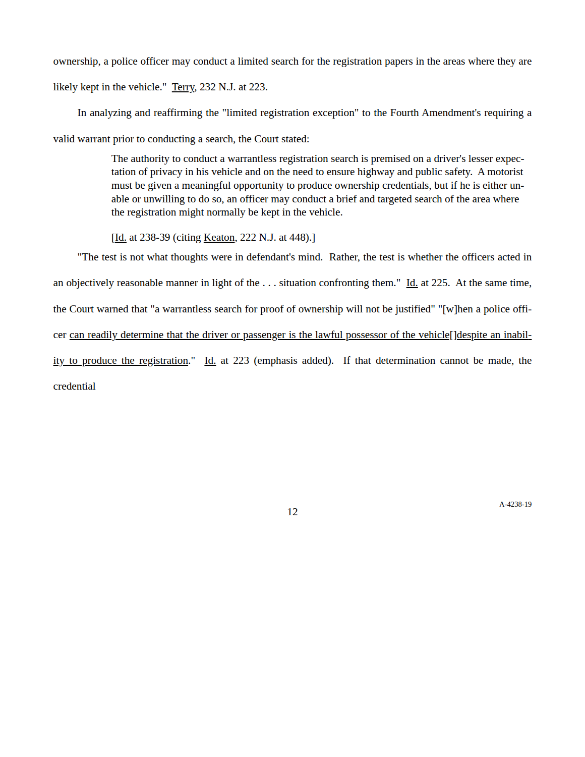ownership, a police officer may conduct a limited search for the registration papers in the areas where they are likely kept in the vehicle." Terry, 232 N.J. at 223.
In analyzing and reaffirming the "limited registration exception" to the Fourth Amendment's requiring a valid warrant prior to conducting a search, the Court stated:
The authority to conduct a warrantless registration search is premised on a driver's lesser expectation of privacy in his vehicle and on the need to ensure highway and public safety. A motorist must be given a meaningful opportunity to produce ownership credentials, but if he is either unable or unwilling to do so, an officer may conduct a brief and targeted search of the area where the registration might normally be kept in the vehicle.
[Id. at 238-39 (citing Keaton, 222 N.J. at 448).]
"The test is not what thoughts were in defendant's mind. Rather, the test is whether the officers acted in an objectively reasonable manner in light of the . . . situation confronting them." Id. at 225. At the same time, the Court warned that "a warrantless search for proof of ownership will not be justified" "[w]hen a police officer can readily determine that the driver or passenger is the lawful possessor of the vehicle[]despite an inability to produce the registration." Id. at 223 (emphasis added). If that determination cannot be made, the credential
12
A-4238-19